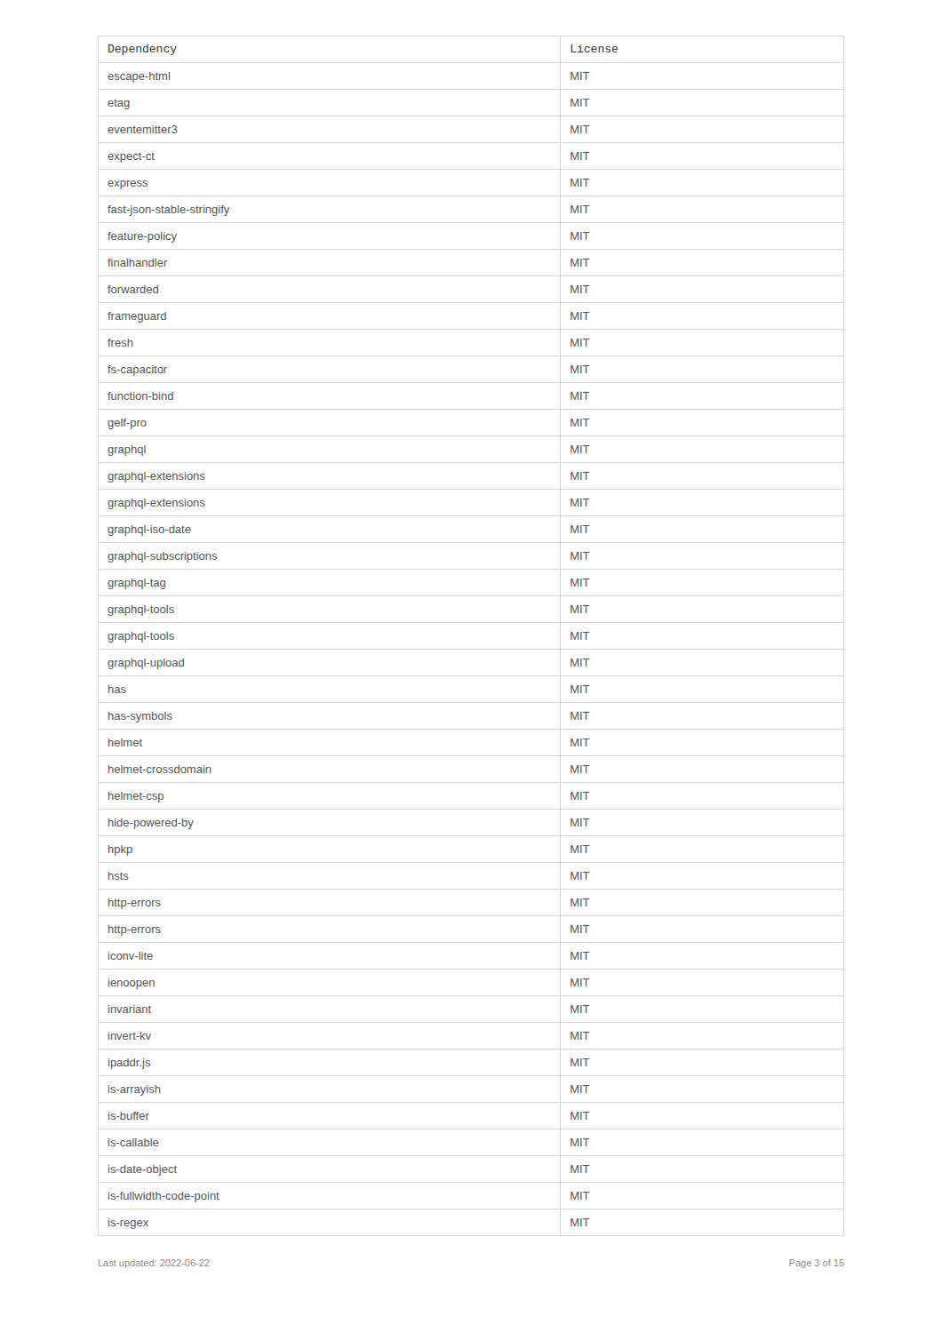| Dependency | License |
| --- | --- |
| escape-html | MIT |
| etag | MIT |
| eventemitter3 | MIT |
| expect-ct | MIT |
| express | MIT |
| fast-json-stable-stringify | MIT |
| feature-policy | MIT |
| finalhandler | MIT |
| forwarded | MIT |
| frameguard | MIT |
| fresh | MIT |
| fs-capacitor | MIT |
| function-bind | MIT |
| gelf-pro | MIT |
| graphql | MIT |
| graphql-extensions | MIT |
| graphql-extensions | MIT |
| graphql-iso-date | MIT |
| graphql-subscriptions | MIT |
| graphql-tag | MIT |
| graphql-tools | MIT |
| graphql-tools | MIT |
| graphql-upload | MIT |
| has | MIT |
| has-symbols | MIT |
| helmet | MIT |
| helmet-crossdomain | MIT |
| helmet-csp | MIT |
| hide-powered-by | MIT |
| hpkp | MIT |
| hsts | MIT |
| http-errors | MIT |
| http-errors | MIT |
| iconv-lite | MIT |
| ienoopen | MIT |
| invariant | MIT |
| invert-kv | MIT |
| ipaddr.js | MIT |
| is-arrayish | MIT |
| is-buffer | MIT |
| is-callable | MIT |
| is-date-object | MIT |
| is-fullwidth-code-point | MIT |
| is-regex | MIT |
Last updated: 2022-06-22 Page 3 of 15